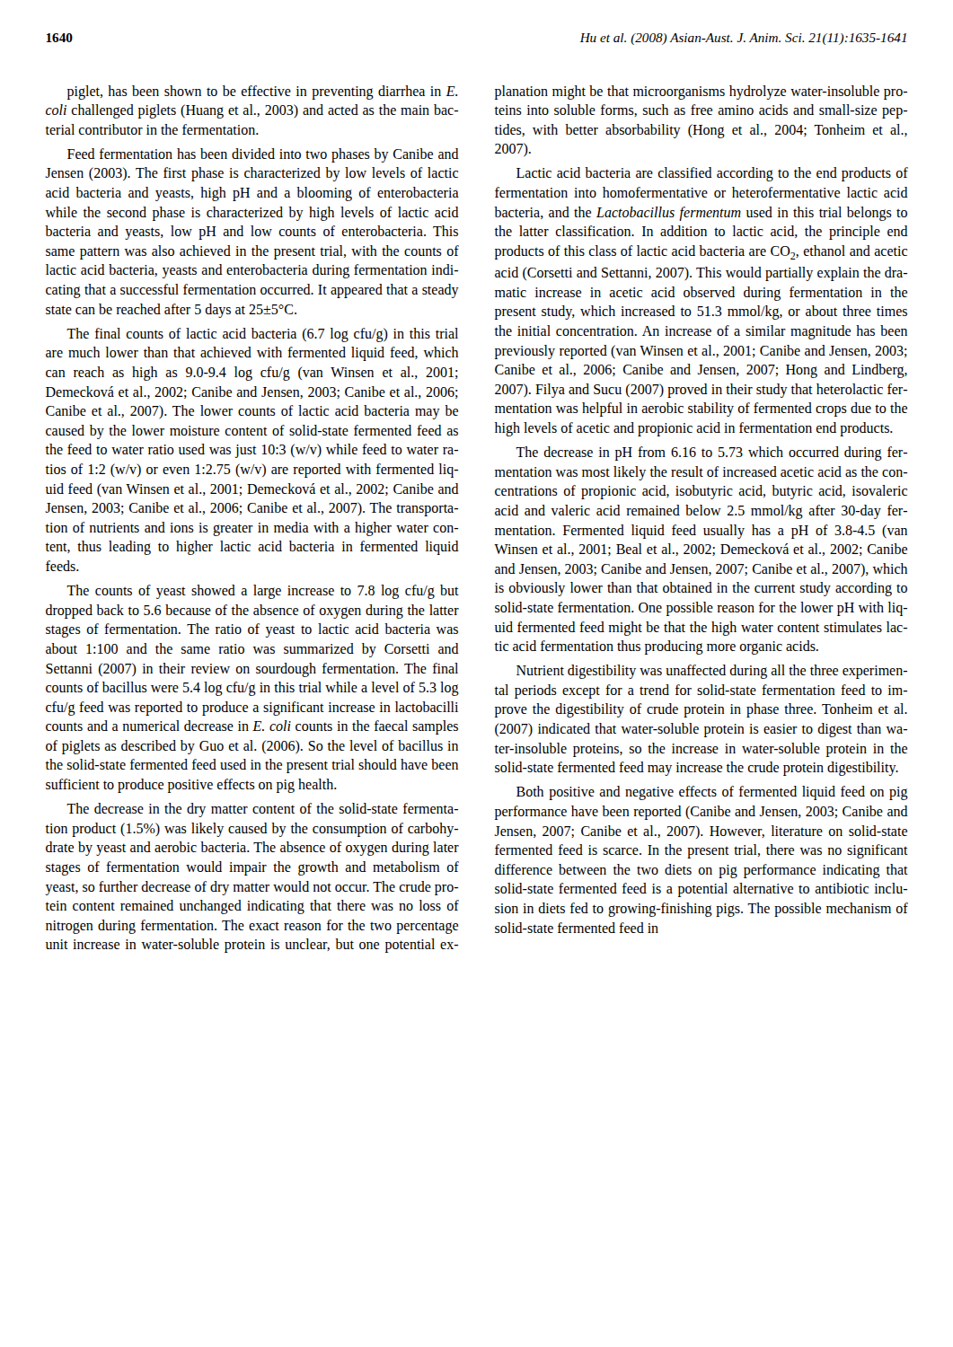1640 Hu et al. (2008) Asian-Aust. J. Anim. Sci. 21(11):1635-1641
piglet, has been shown to be effective in preventing diarrhea in E. coli challenged piglets (Huang et al., 2003) and acted as the main bacterial contributor in the fermentation.
Feed fermentation has been divided into two phases by Canibe and Jensen (2003). The first phase is characterized by low levels of lactic acid bacteria and yeasts, high pH and a blooming of enterobacteria while the second phase is characterized by high levels of lactic acid bacteria and yeasts, low pH and low counts of enterobacteria. This same pattern was also achieved in the present trial, with the counts of lactic acid bacteria, yeasts and enterobacteria during fermentation indicating that a successful fermentation occurred. It appeared that a steady state can be reached after 5 days at 25±5°C.
The final counts of lactic acid bacteria (6.7 log cfu/g) in this trial are much lower than that achieved with fermented liquid feed, which can reach as high as 9.0-9.4 log cfu/g (van Winsen et al., 2001; Demecková et al., 2002; Canibe and Jensen, 2003; Canibe et al., 2006; Canibe et al., 2007). The lower counts of lactic acid bacteria may be caused by the lower moisture content of solid-state fermented feed as the feed to water ratio used was just 10:3 (w/v) while feed to water ratios of 1:2 (w/v) or even 1:2.75 (w/v) are reported with fermented liquid feed (van Winsen et al., 2001; Demecková et al., 2002; Canibe and Jensen, 2003; Canibe et al., 2006; Canibe et al., 2007). The transportation of nutrients and ions is greater in media with a higher water content, thus leading to higher lactic acid bacteria in fermented liquid feeds.
The counts of yeast showed a large increase to 7.8 log cfu/g but dropped back to 5.6 because of the absence of oxygen during the latter stages of fermentation. The ratio of yeast to lactic acid bacteria was about 1:100 and the same ratio was summarized by Corsetti and Settanni (2007) in their review on sourdough fermentation. The final counts of bacillus were 5.4 log cfu/g in this trial while a level of 5.3 log cfu/g feed was reported to produce a significant increase in lactobacilli counts and a numerical decrease in E. coli counts in the faecal samples of piglets as described by Guo et al. (2006). So the level of bacillus in the solid-state fermented feed used in the present trial should have been sufficient to produce positive effects on pig health.
The decrease in the dry matter content of the solid-state fermentation product (1.5%) was likely caused by the consumption of carbohydrate by yeast and aerobic bacteria. The absence of oxygen during later stages of fermentation would impair the growth and metabolism of yeast, so further decrease of dry matter would not occur. The crude protein content remained unchanged indicating that there was no loss of nitrogen during fermentation. The exact reason for the two percentage unit increase in water-soluble protein is unclear, but one potential explanation might be that microorganisms hydrolyze water-insoluble proteins into soluble forms, such as free amino acids and small-size peptides, with better absorbability (Hong et al., 2004; Tonheim et al., 2007).
Lactic acid bacteria are classified according to the end products of fermentation into homofermentative or heterofermentative lactic acid bacteria, and the Lactobacillus fermentum used in this trial belongs to the latter classification. In addition to lactic acid, the principle end products of this class of lactic acid bacteria are CO2, ethanol and acetic acid (Corsetti and Settanni, 2007). This would partially explain the dramatic increase in acetic acid observed during fermentation in the present study, which increased to 51.3 mmol/kg, or about three times the initial concentration. An increase of a similar magnitude has been previously reported (van Winsen et al., 2001; Canibe and Jensen, 2003; Canibe et al., 2006; Canibe and Jensen, 2007; Hong and Lindberg, 2007). Filya and Sucu (2007) proved in their study that heterolactic fermentation was helpful in aerobic stability of fermented crops due to the high levels of acetic and propionic acid in fermentation end products.
The decrease in pH from 6.16 to 5.73 which occurred during fermentation was most likely the result of increased acetic acid as the concentrations of propionic acid, isobutyric acid, butyric acid, isovaleric acid and valeric acid remained below 2.5 mmol/kg after 30-day fermentation. Fermented liquid feed usually has a pH of 3.8-4.5 (van Winsen et al., 2001; Beal et al., 2002; Demecková et al., 2002; Canibe and Jensen, 2003; Canibe and Jensen, 2007; Canibe et al., 2007), which is obviously lower than that obtained in the current study according to solid-state fermentation. One possible reason for the lower pH with liquid fermented feed might be that the high water content stimulates lactic acid fermentation thus producing more organic acids.
Nutrient digestibility was unaffected during all the three experimental periods except for a trend for solid-state fermentation feed to improve the digestibility of crude protein in phase three. Tonheim et al. (2007) indicated that water-soluble protein is easier to digest than water-insoluble proteins, so the increase in water-soluble protein in the solid-state fermented feed may increase the crude protein digestibility.
Both positive and negative effects of fermented liquid feed on pig performance have been reported (Canibe and Jensen, 2003; Canibe and Jensen, 2007; Canibe et al., 2007). However, literature on solid-state fermented feed is scarce. In the present trial, there was no significant difference between the two diets on pig performance indicating that solid-state fermented feed is a potential alternative to antibiotic inclusion in diets fed to growing-finishing pigs. The possible mechanism of solid-state fermented feed in